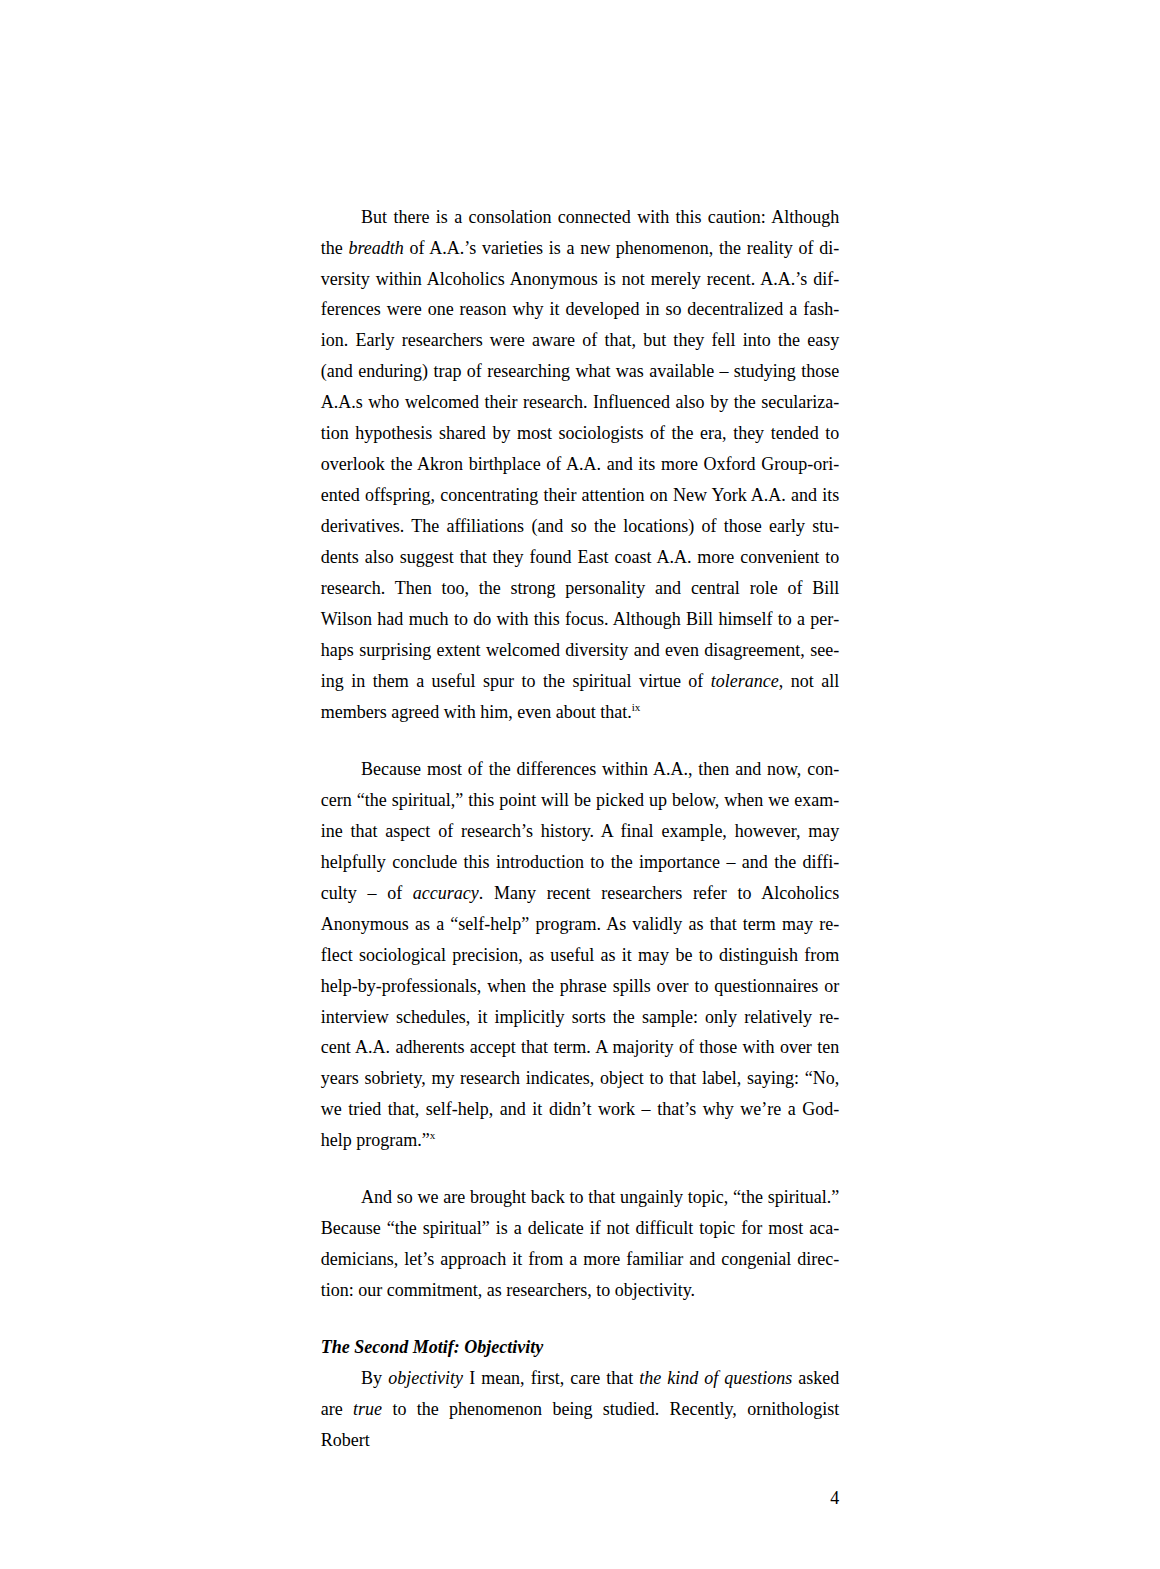But there is a consolation connected with this caution: Although the breadth of A.A.’s varieties is a new phenomenon, the reality of diversity within Alcoholics Anonymous is not merely recent. A.A.’s differences were one reason why it developed in so decentralized a fashion. Early researchers were aware of that, but they fell into the easy (and enduring) trap of researching what was available – studying those A.A.s who welcomed their research. Influenced also by the secularization hypothesis shared by most sociologists of the era, they tended to overlook the Akron birthplace of A.A. and its more Oxford Group-oriented offspring, concentrating their attention on New York A.A. and its derivatives. The affiliations (and so the locations) of those early students also suggest that they found East coast A.A. more convenient to research. Then too, the strong personality and central role of Bill Wilson had much to do with this focus. Although Bill himself to a perhaps surprising extent welcomed diversity and even disagreement, seeing in them a useful spur to the spiritual virtue of tolerance, not all members agreed with him, even about that.ix
Because most of the differences within A.A., then and now, concern “the spiritual,” this point will be picked up below, when we examine that aspect of research’s history. A final example, however, may helpfully conclude this introduction to the importance – and the difficulty – of accuracy. Many recent researchers refer to Alcoholics Anonymous as a “self-help” program. As validly as that term may reflect sociological precision, as useful as it may be to distinguish from help-by-professionals, when the phrase spills over to questionnaires or interview schedules, it implicitly sorts the sample: only relatively recent A.A. adherents accept that term. A majority of those with over ten years sobriety, my research indicates, object to that label, saying: “No, we tried that, self-help, and it didn’t work – that’s why we’re a God-help program.”x
And so we are brought back to that ungainly topic, “the spiritual.” Because “the spiritual” is a delicate if not difficult topic for most academicians, let’s approach it from a more familiar and congenial direction: our commitment, as researchers, to objectivity.
The Second Motif: Objectivity
By objectivity I mean, first, care that the kind of questions asked are true to the phenomenon being studied. Recently, ornithologist Robert
4